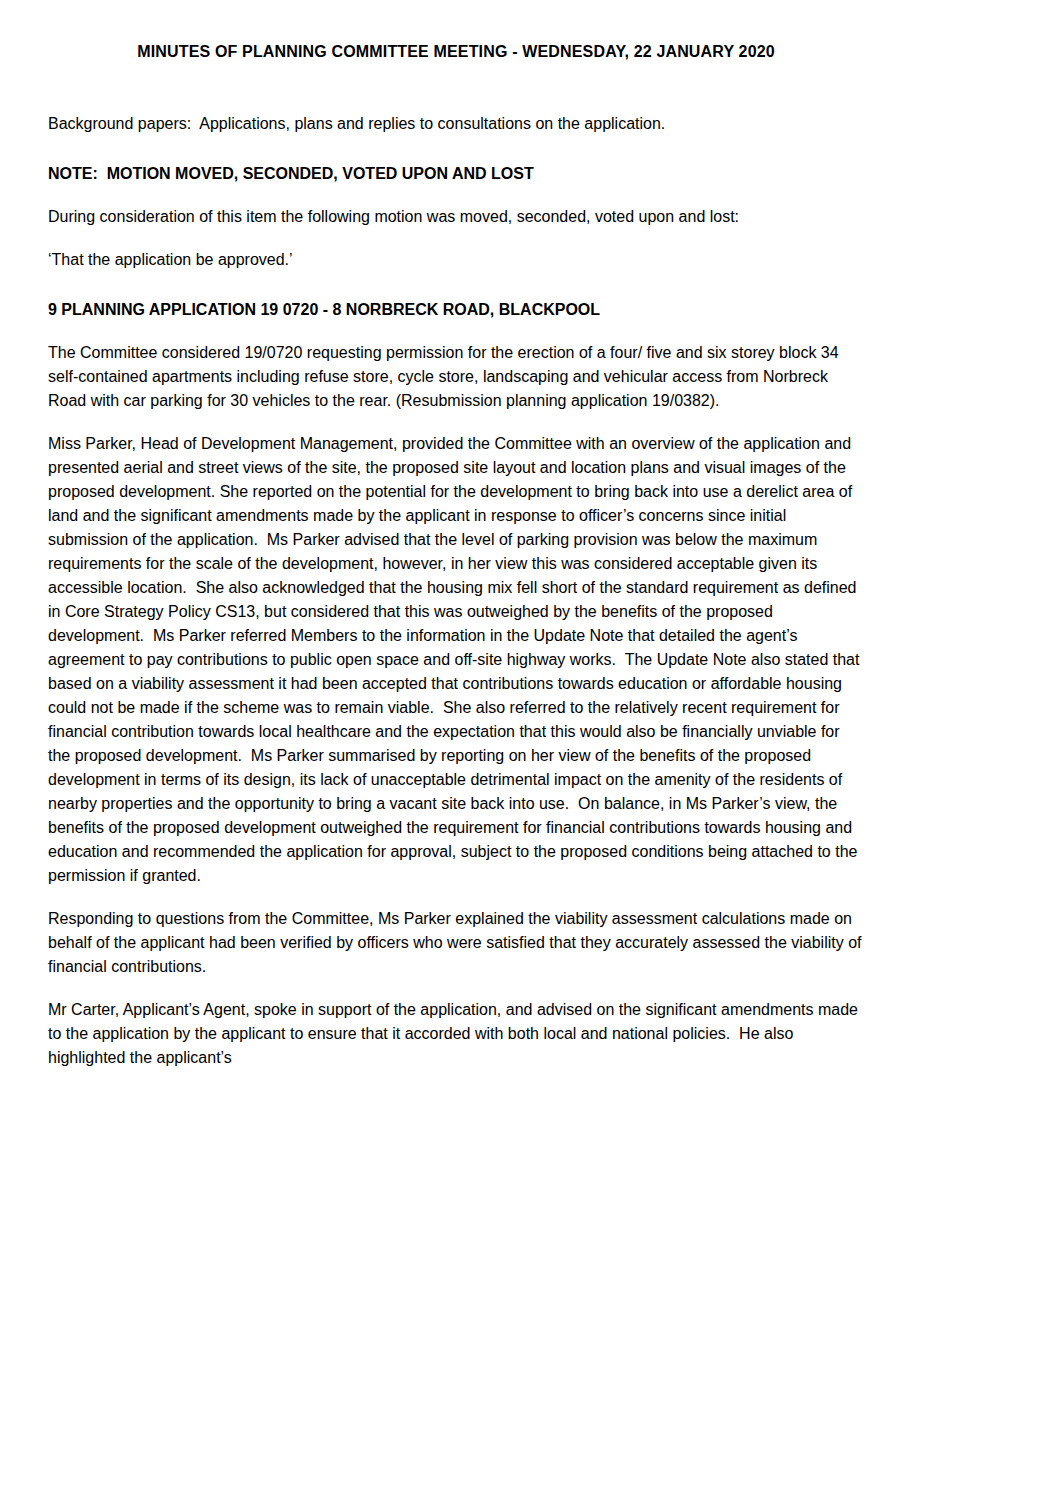MINUTES OF PLANNING COMMITTEE MEETING - WEDNESDAY, 22 JANUARY 2020
Background papers: Applications, plans and replies to consultations on the application.
NOTE: MOTION MOVED, SECONDED, VOTED UPON AND LOST
During consideration of this item the following motion was moved, seconded, voted upon and lost:
‘That the application be approved.’
9 PLANNING APPLICATION 19 0720 - 8 NORBRECK ROAD, BLACKPOOL
The Committee considered 19/0720 requesting permission for the erection of a four/ five and six storey block 34 self-contained apartments including refuse store, cycle store, landscaping and vehicular access from Norbreck Road with car parking for 30 vehicles to the rear. (Resubmission planning application 19/0382).
Miss Parker, Head of Development Management, provided the Committee with an overview of the application and presented aerial and street views of the site, the proposed site layout and location plans and visual images of the proposed development. She reported on the potential for the development to bring back into use a derelict area of land and the significant amendments made by the applicant in response to officer’s concerns since initial submission of the application. Ms Parker advised that the level of parking provision was below the maximum requirements for the scale of the development, however, in her view this was considered acceptable given its accessible location. She also acknowledged that the housing mix fell short of the standard requirement as defined in Core Strategy Policy CS13, but considered that this was outweighed by the benefits of the proposed development. Ms Parker referred Members to the information in the Update Note that detailed the agent’s agreement to pay contributions to public open space and off-site highway works. The Update Note also stated that based on a viability assessment it had been accepted that contributions towards education or affordable housing could not be made if the scheme was to remain viable. She also referred to the relatively recent requirement for financial contribution towards local healthcare and the expectation that this would also be financially unviable for the proposed development. Ms Parker summarised by reporting on her view of the benefits of the proposed development in terms of its design, its lack of unacceptable detrimental impact on the amenity of the residents of nearby properties and the opportunity to bring a vacant site back into use. On balance, in Ms Parker’s view, the benefits of the proposed development outweighed the requirement for financial contributions towards housing and education and recommended the application for approval, subject to the proposed conditions being attached to the permission if granted.
Responding to questions from the Committee, Ms Parker explained the viability assessment calculations made on behalf of the applicant had been verified by officers who were satisfied that they accurately assessed the viability of financial contributions.
Mr Carter, Applicant’s Agent, spoke in support of the application, and advised on the significant amendments made to the application by the applicant to ensure that it accorded with both local and national policies. He also highlighted the applicant’s